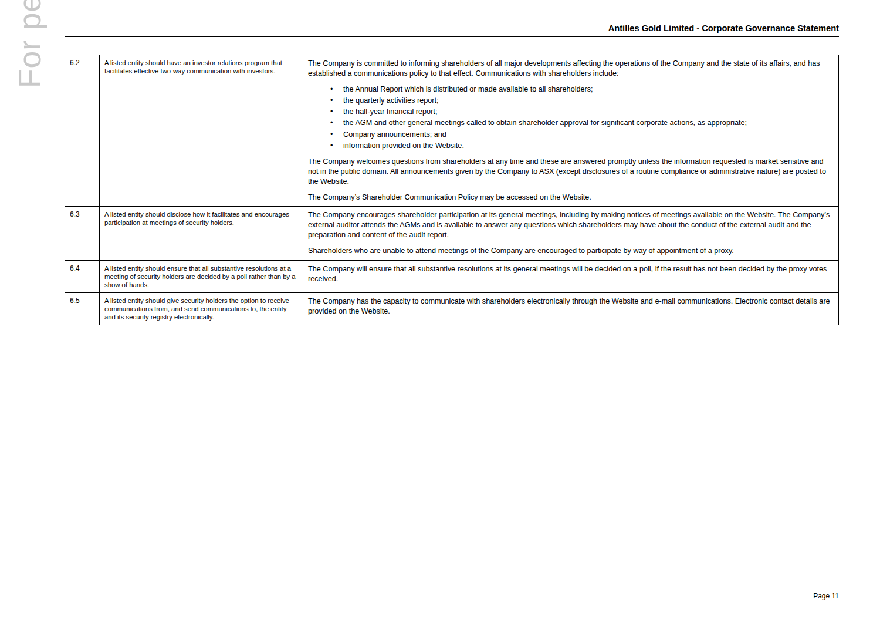For personal use only
Antilles Gold Limited - Corporate Governance Statement
| 6.2 | A listed entity should have an investor relations program that facilitates effective two-way communication with investors. | The Company is committed to informing shareholders of all major developments affecting the operations of the Company and the state of its affairs, and has established a communications policy to that effect. Communications with shareholders include: the Annual Report which is distributed or made available to all shareholders; the quarterly activities report; the half-year financial report; the AGM and other general meetings called to obtain shareholder approval for significant corporate actions, as appropriate; Company announcements; and information provided on the Website. The Company welcomes questions from shareholders at any time and these are answered promptly unless the information requested is market sensitive and not in the public domain. All announcements given by the Company to ASX (except disclosures of a routine compliance or administrative nature) are posted to the Website. The Company’s Shareholder Communication Policy may be accessed on the Website. |
| 6.3 | A listed entity should disclose how it facilitates and encourages participation at meetings of security holders. | The Company encourages shareholder participation at its general meetings, including by making notices of meetings available on the Website. The Company’s external auditor attends the AGMs and is available to answer any questions which shareholders may have about the conduct of the external audit and the preparation and content of the audit report. Shareholders who are unable to attend meetings of the Company are encouraged to participate by way of appointment of a proxy. |
| 6.4 | A listed entity should ensure that all substantive resolutions at a meeting of security holders are decided by a poll rather than by a show of hands. | The Company will ensure that all substantive resolutions at its general meetings will be decided on a poll, if the result has not been decided by the proxy votes received. |
| 6.5 | A listed entity should give security holders the option to receive communications from, and send communications to, the entity and its security registry electronically. | The Company has the capacity to communicate with shareholders electronically through the Website and e-mail communications. Electronic contact details are provided on the Website. |
Page 11